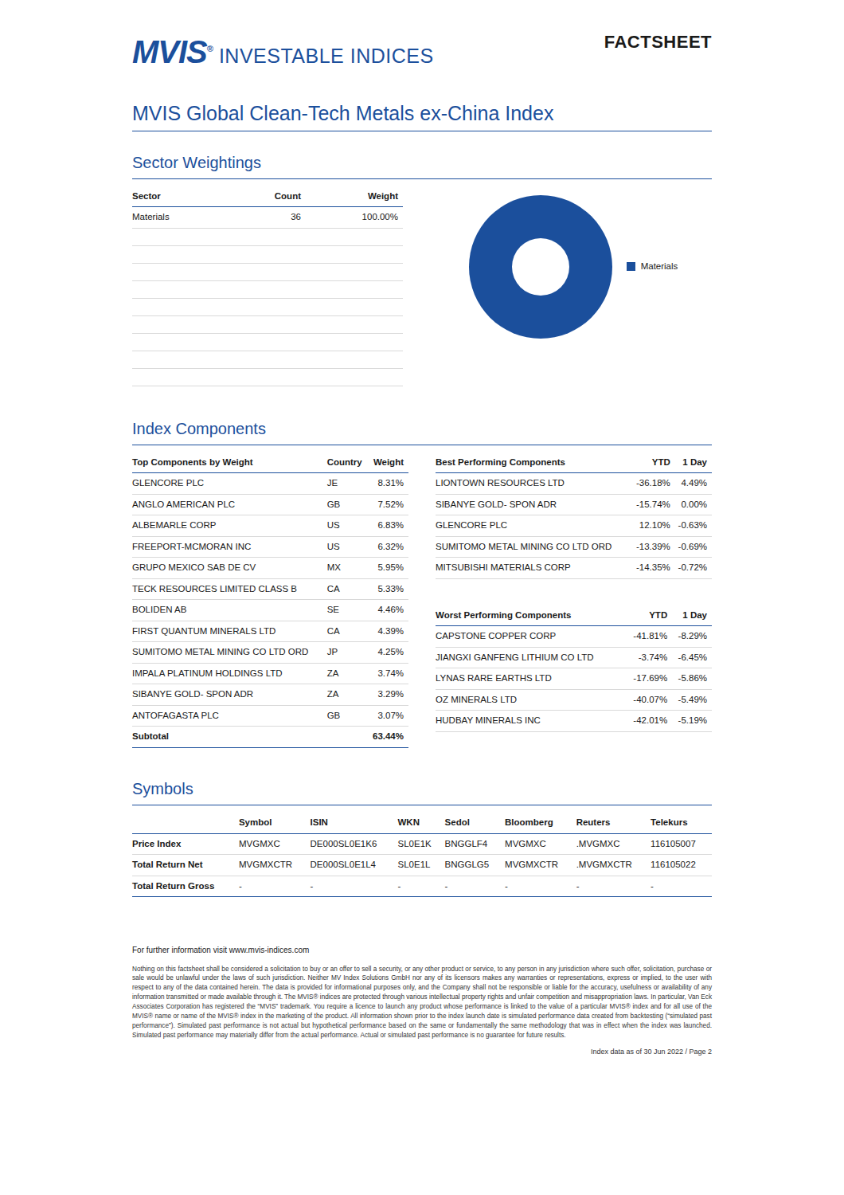MVIS® INVESTABLE INDICES
FACTSHEET
MVIS Global Clean-Tech Metals ex-China Index
Sector Weightings
| Sector | Count | Weight |
| --- | --- | --- |
| Materials | 36 | 100.00% |
Materials
Index Components
| Top Components by Weight | Country | Weight |
| --- | --- | --- |
| GLENCORE PLC | JE | 8.31% |
| ANGLO AMERICAN PLC | GB | 7.52% |
| ALBEMARLE CORP | US | 6.83% |
| FREEPORT-MCMORAN INC | US | 6.32% |
| GRUPO MEXICO SAB DE CV | MX | 5.95% |
| TECK RESOURCES LIMITED CLASS B | CA | 5.33% |
| BOLIDEN AB | SE | 4.46% |
| FIRST QUANTUM MINERALS LTD | CA | 4.39% |
| SUMITOMO METAL MINING CO LTD ORD | JP | 4.25% |
| IMPALA PLATINUM HOLDINGS LTD | ZA | 3.74% |
| SIBANYE GOLD- SPON ADR | ZA | 3.29% |
| ANTOFAGASTA PLC | GB | 3.07% |
| Subtotal | | 63.44% |
| Best Performing Components | YTD | 1 Day |
| --- | --- | --- |
| LIONTOWN RESOURCES LTD | -36.18% | 4.49% |
| SIBANYE GOLD- SPON ADR | -15.74% | 0.00% |
| GLENCORE PLC | 12.10% | -0.63% |
| SUMITOMO METAL MINING CO LTD ORD | -13.39% | -0.69% |
| MITSUBISHI MATERIALS CORP | -14.35% | -0.72% |
| Worst Performing Components | YTD | 1 Day |
| --- | --- | --- |
| CAPSTONE COPPER CORP | -41.81% | -8.29% |
| JIANGXI GANFENG LITHIUM CO LTD | -3.74% | -6.45% |
| LYNAS RARE EARTHS LTD | -17.69% | -5.86% |
| OZ MINERALS LTD | -40.07% | -5.49% |
| HUDBAY MINERALS INC | -42.01% | -5.19% |
Symbols
| | Symbol | ISIN | WKN | Sedol | Bloomberg | Reuters | Telekurs |
| --- | --- | --- | --- | --- | --- | --- | --- |
| Price Index | MVGMXC | DE000SL0E1K6 | SL0E1K | BNGGLF4 | MVGMXC | .MVGMXC | 116105007 |
| Total Return Net | MVGMXCTR | DE000SL0E1L4 | SL0E1L | BNGGLG5 | MVGMXCTR | .MVGMXCTR | 116105022 |
| Total Return Gross | - | - | - | - | - | - | - |
For further information visit www.mvis-indices.com
Nothing on this factsheet shall be considered a solicitation to buy or an offer to sell a security, or any other product or service, to any person in any jurisdiction where such offer, solicitation, purchase or sale would be unlawful under the laws of such jurisdiction. Neither MV Index Solutions GmbH nor any of its licensors makes any warranties or representations, express or implied, to the user with respect to any of the data contained herein. The data is provided for informational purposes only, and the Company shall not be responsible or liable for the accuracy, usefulness or availability of any information transmitted or made available through it. The MVIS® indices are protected through various intellectual property rights and unfair competition and misappropriation laws. In particular, Van Eck Associates Corporation has registered the “MVIS” trademark. You require a licence to launch any product whose performance is linked to the value of a particular MVIS® index and for all use of the MVIS® name or name of the MVIS® index in the marketing of the product. All information shown prior to the index launch date is simulated performance data created from backtesting (“simulated past performance”). Simulated past performance is not actual but hypothetical performance based on the same or fundamentally the same methodology that was in effect when the index was launched. Simulated past performance may materially differ from the actual performance. Actual or simulated past performance is no guarantee for future results.
Index data as of 30 Jun 2022 / Page 2